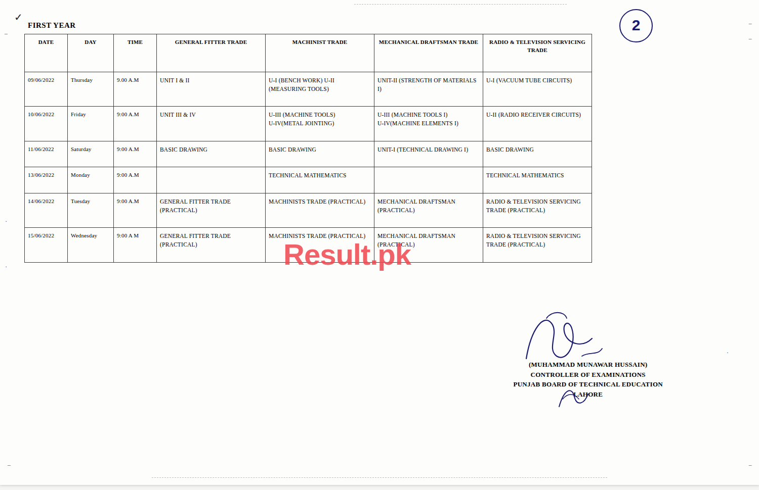✓
−
−
−
·
·
·
−
−
2
FIRST YEAR
| DATE | DAY | TIME | GENERAL FITTER TRADE | MACHINIST TRADE | MECHANICAL DRAFTSMAN TRADE | RADIO & TELEVISION SERVICING TRADE |
| --- | --- | --- | --- | --- | --- | --- |
| 09/06/2022 | Thursday | 9.00 A.M | UNIT I & II | U-I (BENCH WORK) U-II (MEASURING TOOLS) | UNIT-II (STRENGTH OF MATERIALS I) | U-I (VACUUM TUBE CIRCUITS) |
| 10/06/2022 | Friday | 9:00 A.M | UNIT III & IV | U-III (MACHINE TOOLS) U-IV(METAL JOINTING) | U-III (MACHINE TOOLS I) U-IV(MACHINE ELEMENTS I) | U-II (RADIO RECEIVER CIRCUITS) |
| 11/06/2022 | Saturday | 9:00 A.M | BASIC DRAWING | BASIC DRAWING | UNIT-I (TECHNICAL DRAWING I) | BASIC DRAWING |
| 13/06/2022 | Monday | 9:00 A.M | | TECHNICAL MATHEMATICS | | TECHNICAL MATHEMATICS |
| 14/06/2022 | Tuesday | 9:00 A.M | GENERAL FITTER TRADE (PRACTICAL) | MACHINISTS TRADE (PRACTICAL) | MECHANICAL DRAFTSMAN (PRACTICAL) | RADIO & TELEVISION SERVICING TRADE (PRACTICAL) |
| 15/06/2022 | Wednesday | 9:00 A M | GENERAL FITTER TRADE (PRACTICAL) | MACHINISTS TRADE (PRACTICAL) | MECHANICAL DRAFTSMAN (PRACTICAL) | RADIO & TELEVISION SERVICING TRADE (PRACTICAL) |
Result.pk
(MUHAMMAD MUNAWAR HUSSAIN)
CONTROLLER OF EXAMINATIONS
PUNJAB BOARD OF TECHNICAL EDUCATION
LAHORE